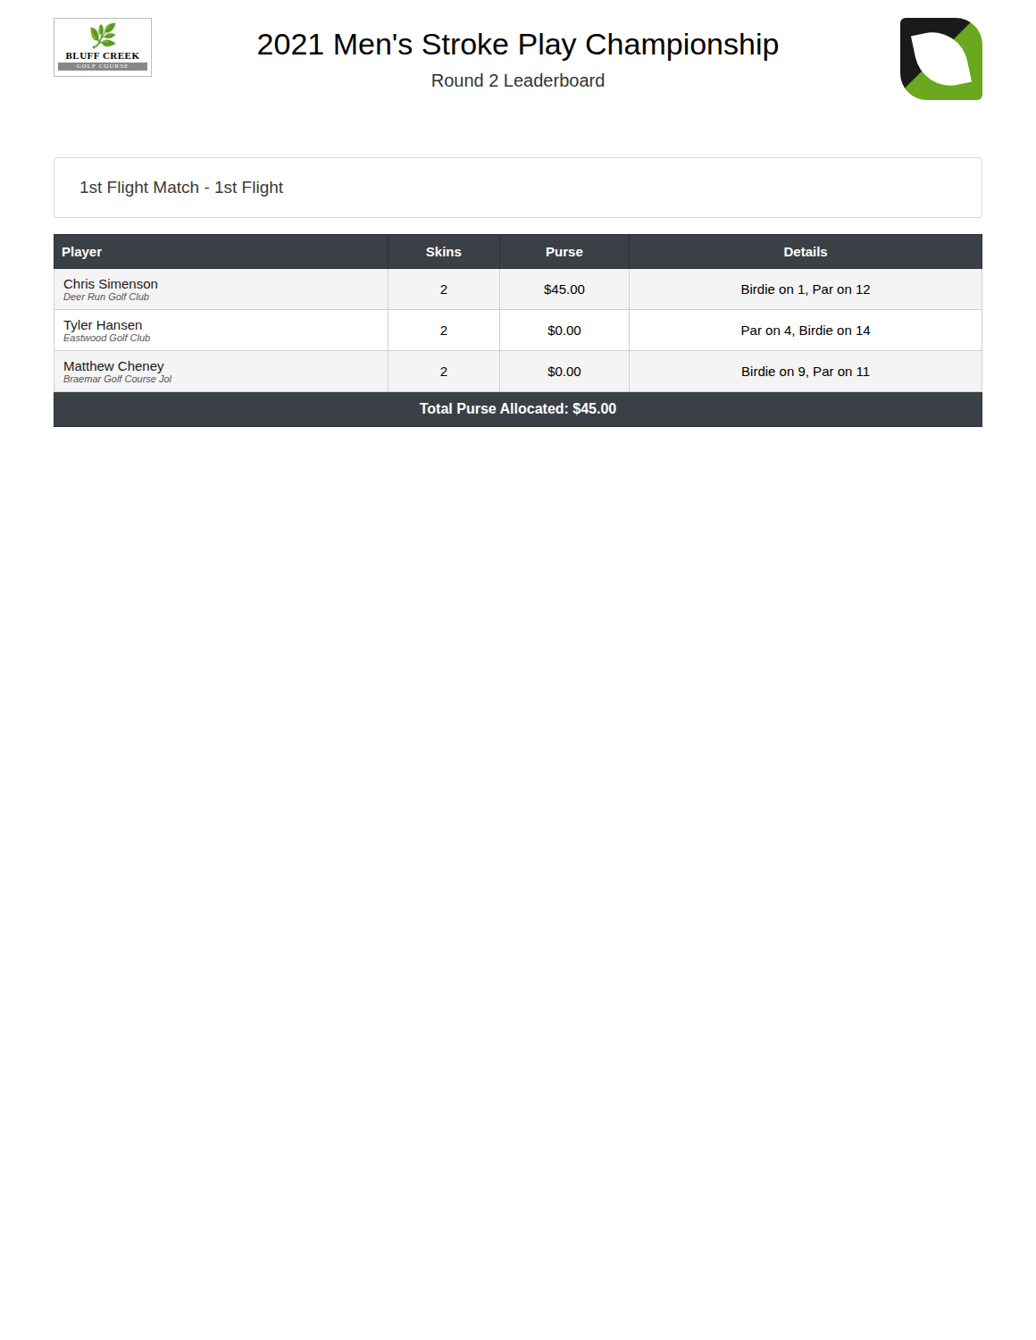🌿
BLUFF CREEK
GOLF COURSE
2021 Men's Stroke Play Championship
Round 2 Leaderboard
1st Flight Match - 1st Flight
| Player | Skins | Purse | Details |
| --- | --- | --- | --- |
| Chris Simenson Deer Run Golf Club | 2 | $45.00 | Birdie on 1, Par on 12 |
| Tyler Hansen Eastwood Golf Club | 2 | $0.00 | Par on 4, Birdie on 14 |
| Matthew Cheney Braemar Golf Course Jol | 2 | $0.00 | Birdie on 9, Par on 11 |
| Total Purse Allocated: $45.00 |